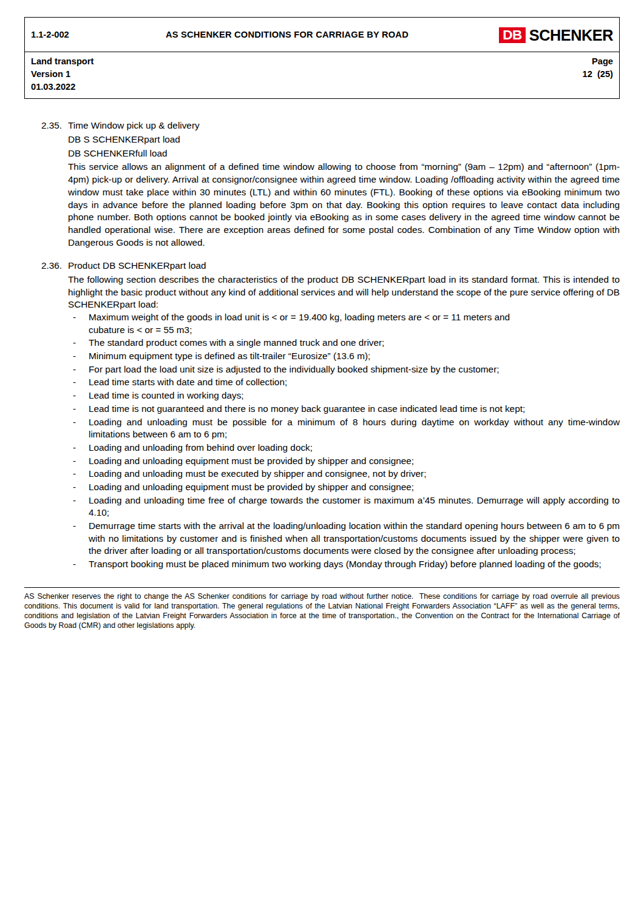1.1-2-002
AS SCHENKER CONDITIONS FOR CARRIAGE BY ROAD
DB SCHENKER
Land transport
Version 1
01.03.2022
Page
12 (25)
2.35.
Time Window pick up & delivery
DB S SCHENKERpart load
DB SCHENKERfull load
This service allows an alignment of a defined time window allowing to choose from “morning” (9am – 12pm) and “afternoon” (1pm-4pm) pick-up or delivery. Arrival at consignor/consignee within agreed time window. Loading /offloading activity within the agreed time window must take place within 30 minutes (LTL) and within 60 minutes (FTL). Booking of these options via eBooking minimum two days in advance before the planned loading before 3pm on that day. Booking this option requires to leave contact data including phone number. Both options cannot be booked jointly via eBooking as in some cases delivery in the agreed time window cannot be handled operational wise. There are exception areas defined for some postal codes. Combination of any Time Window option with Dangerous Goods is not allowed.
2.36.
Product DB SCHENKERpart load
The following section describes the characteristics of the product DB SCHENKERpart load in its standard format. This is intended to highlight the basic product without any kind of additional services and will help understand the scope of the pure service offering of DB SCHENKERpart load:
Maximum weight of the goods in load unit is < or = 19.400 kg, loading meters are < or = 11 meters and cubature is < or = 55 m3;
The standard product comes with a single manned truck and one driver;
Minimum equipment type is defined as tilt-trailer “Eurosize” (13.6 m);
For part load the load unit size is adjusted to the individually booked shipment-size by the customer;
Lead time starts with date and time of collection;
Lead time is counted in working days;
Lead time is not guaranteed and there is no money back guarantee in case indicated lead time is not kept;
Loading and unloading must be possible for a minimum of 8 hours during daytime on workday without any time-window limitations between 6 am to 6 pm;
Loading and unloading from behind over loading dock;
Loading and unloading equipment must be provided by shipper and consignee;
Loading and unloading must be executed by shipper and consignee, not by driver;
Loading and unloading equipment must be provided by shipper and consignee;
Loading and unloading time free of charge towards the customer is maximum a’45 minutes. Demurrage will apply according to 4.10;
Demurrage time starts with the arrival at the loading/unloading location within the standard opening hours between 6 am to 6 pm with no limitations by customer and is finished when all transportation/customs documents issued by the shipper were given to the driver after loading or all transportation/customs documents were closed by the consignee after unloading process;
Transport booking must be placed minimum two working days (Monday through Friday) before planned loading of the goods;
AS Schenker reserves the right to change the AS Schenker conditions for carriage by road without further notice. These conditions for carriage by road overrule all previous conditions. This document is valid for land transportation. The general regulations of the Latvian National Freight Forwarders Association “LAFF” as well as the general terms, conditions and legislation of the Latvian Freight Forwarders Association in force at the time of transportation., the Convention on the Contract for the International Carriage of Goods by Road (CMR) and other legislations apply.